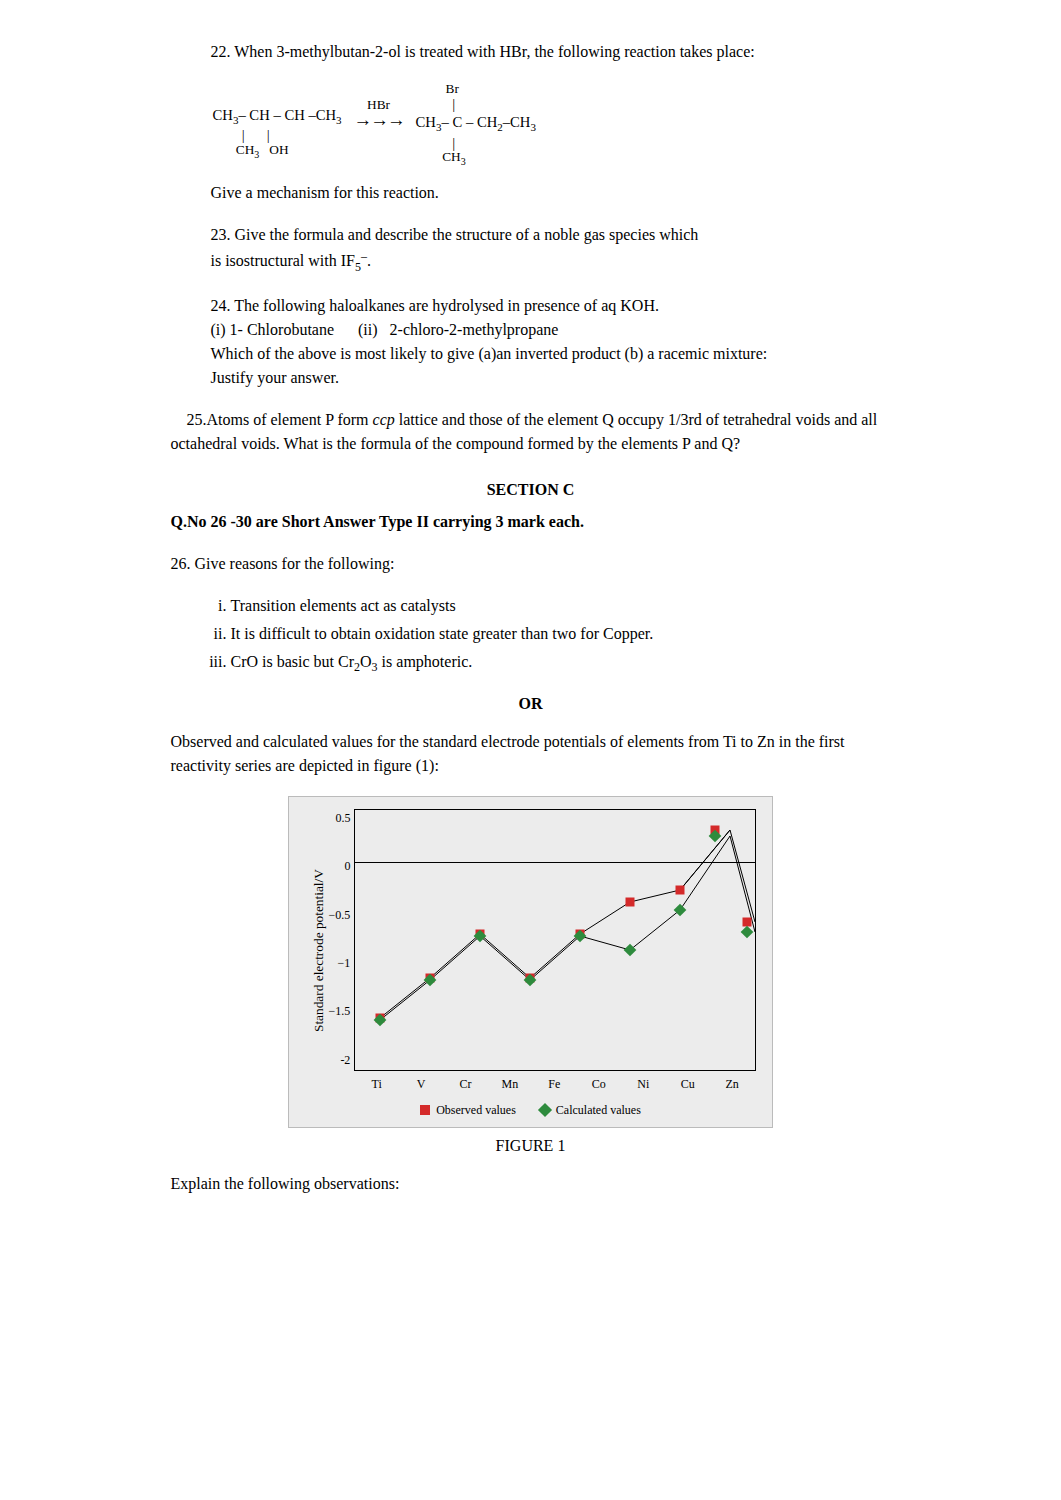22. When 3-methylbutan-2-ol is treated with HBr, the following reaction takes place:
| CH 3 – CH – CH –CH 3 / / CH 3 OH | HBr →→→ | Br / CH 3 – C – CH 2 –CH 3 / CH 3 |
Give a mechanism for this reaction.
23. Give the formula and describe the structure of a noble gas species which
is isostructural with IF5–.
24. The following haloalkanes are hydrolysed in presence of aq KOH.
(i) 1- Chlorobutane (ii) 2-chloro-2-methylpropane
Which of the above is most likely to give (a)an inverted product (b) a racemic mixture:
Justify your answer.
25.Atoms of element P form ccp lattice and those of the element Q occupy 1/3rd of tetrahedral voids and all octahedral voids. What is the formula of the compound formed by the elements P and Q?
SECTION C
Q.No 26 -30 are Short Answer Type II carrying 3 mark each.
26. Give reasons for the following:
Transition elements act as catalysts
It is difficult to obtain oxidation state greater than two for Copper.
CrO is basic but Cr2O3 is amphoteric.
OR
Observed and calculated values for the standard electrode potentials of elements from Ti to Zn in the first reactivity series are depicted in figure (1):
Standard electrode potential/V
0.5 0 −0.5 −1 −1.5 -2
Ti VCr Mn Fe Co Ni Cu Zn
Observed values
Calculated values
FIGURE 1
Explain the following observations: